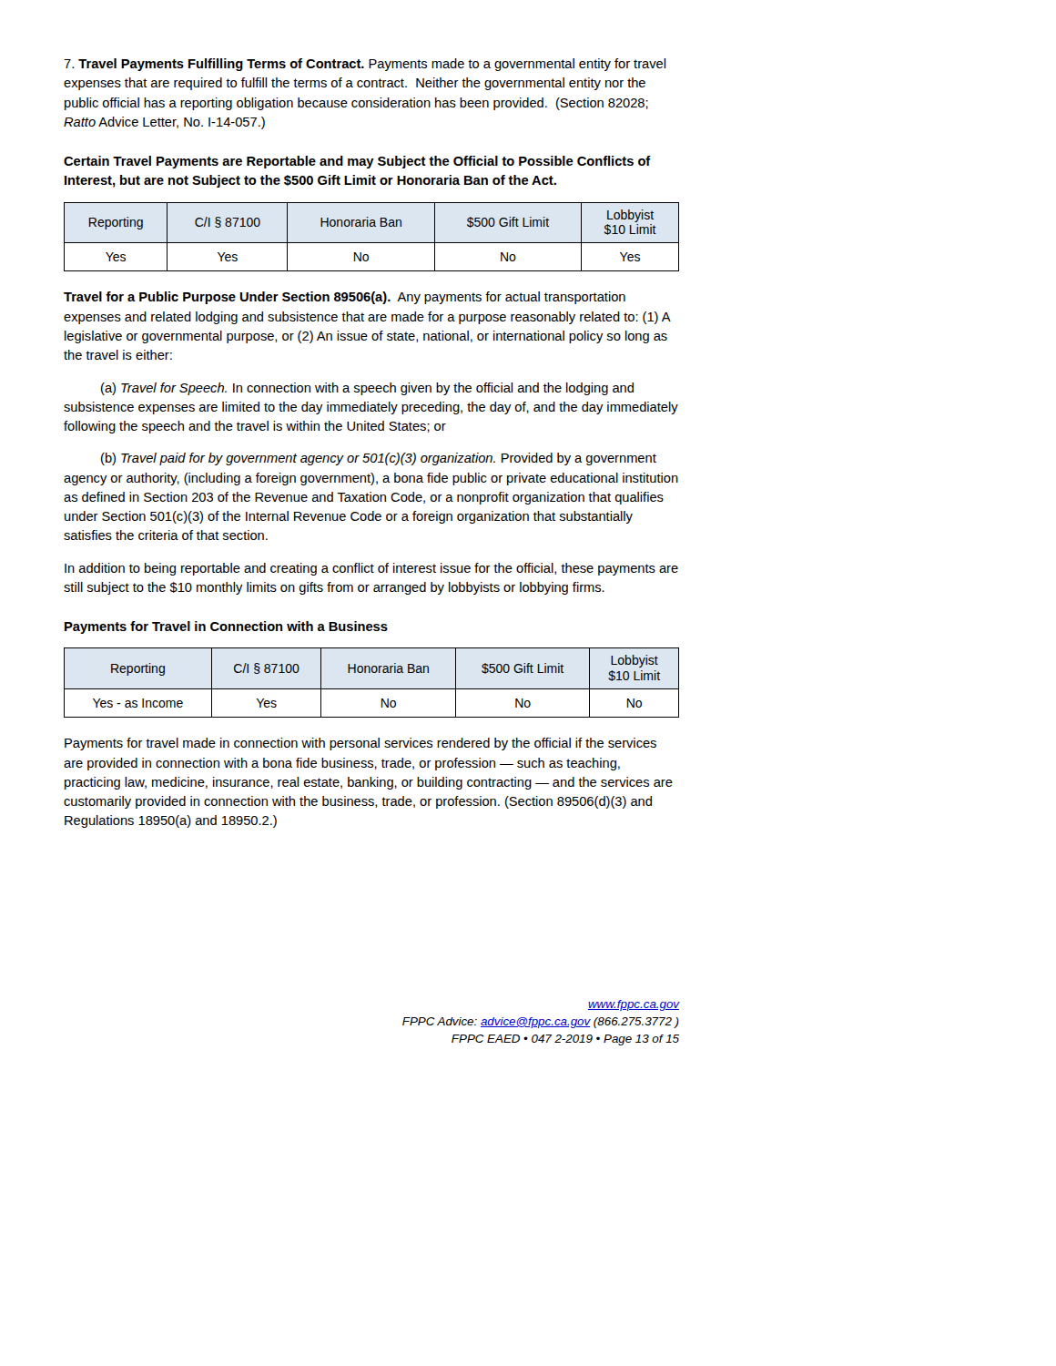7. Travel Payments Fulfilling Terms of Contract. Payments made to a governmental entity for travel expenses that are required to fulfill the terms of a contract. Neither the governmental entity nor the public official has a reporting obligation because consideration has been provided. (Section 82028; Ratto Advice Letter, No. I-14-057.)
Certain Travel Payments are Reportable and may Subject the Official to Possible Conflicts of Interest, but are not Subject to the $500 Gift Limit or Honoraria Ban of the Act.
| Reporting | C/I § 87100 | Honoraria Ban | $500 Gift Limit | Lobbyist $10 Limit |
| --- | --- | --- | --- | --- |
| Yes | Yes | No | No | Yes |
Travel for a Public Purpose Under Section 89506(a). Any payments for actual transportation expenses and related lodging and subsistence that are made for a purpose reasonably related to: (1) A legislative or governmental purpose, or (2) An issue of state, national, or international policy so long as the travel is either:
(a) Travel for Speech. In connection with a speech given by the official and the lodging and subsistence expenses are limited to the day immediately preceding, the day of, and the day immediately following the speech and the travel is within the United States; or
(b) Travel paid for by government agency or 501(c)(3) organization. Provided by a government agency or authority, (including a foreign government), a bona fide public or private educational institution as defined in Section 203 of the Revenue and Taxation Code, or a nonprofit organization that qualifies under Section 501(c)(3) of the Internal Revenue Code or a foreign organization that substantially satisfies the criteria of that section.
In addition to being reportable and creating a conflict of interest issue for the official, these payments are still subject to the $10 monthly limits on gifts from or arranged by lobbyists or lobbying firms.
Payments for Travel in Connection with a Business
| Reporting | C/I § 87100 | Honoraria Ban | $500 Gift Limit | Lobbyist $10 Limit |
| --- | --- | --- | --- | --- |
| Yes - as Income | Yes | No | No | No |
Payments for travel made in connection with personal services rendered by the official if the services are provided in connection with a bona fide business, trade, or profession — such as teaching, practicing law, medicine, insurance, real estate, banking, or building contracting — and the services are customarily provided in connection with the business, trade, or profession. (Section 89506(d)(3) and Regulations 18950(a) and 18950.2.)
www.fppc.ca.gov FPPC Advice: advice@fppc.ca.gov (866.275.3772 ) FPPC EAED • 047 2-2019 • Page 13 of 15